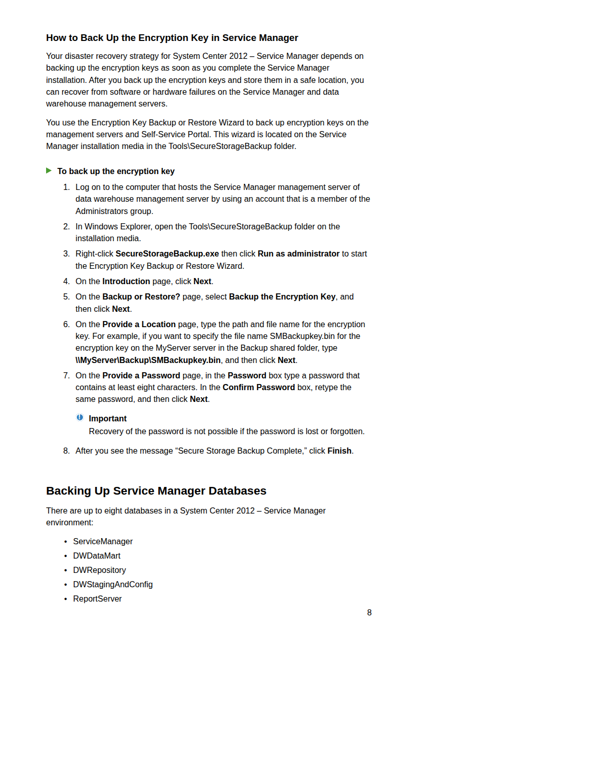How to Back Up the Encryption Key in Service Manager
Your disaster recovery strategy for System Center 2012 – Service Manager depends on backing up the encryption keys as soon as you complete the Service Manager installation. After you back up the encryption keys and store them in a safe location, you can recover from software or hardware failures on the Service Manager and data warehouse management servers.
You use the Encryption Key Backup or Restore Wizard to back up encryption keys on the management servers and Self-Service Portal. This wizard is located on the Service Manager installation media in the Tools\SecureStorageBackup folder.
To back up the encryption key
Log on to the computer that hosts the Service Manager management server of data warehouse management server by using an account that is a member of the Administrators group.
In Windows Explorer, open the Tools\SecureStorageBackup folder on the installation media.
Right-click SecureStorageBackup.exe then click Run as administrator to start the Encryption Key Backup or Restore Wizard.
On the Introduction page, click Next.
On the Backup or Restore? page, select Backup the Encryption Key, and then click Next.
On the Provide a Location page, type the path and file name for the encryption key. For example, if you want to specify the file name SMBackupkey.bin for the encryption key on the MyServer server in the Backup shared folder, type \\MyServer\Backup\SMBackupkey.bin, and then click Next.
On the Provide a Password page, in the Password box type a password that contains at least eight characters. In the Confirm Password box, retype the same password, and then click Next.
Important
Recovery of the password is not possible if the password is lost or forgotten.
After you see the message “Secure Storage Backup Complete,” click Finish.
Backing Up Service Manager Databases
There are up to eight databases in a System Center 2012 – Service Manager environment:
ServiceManager
DWDataMart
DWRepository
DWStagingAndConfig
ReportServer
8